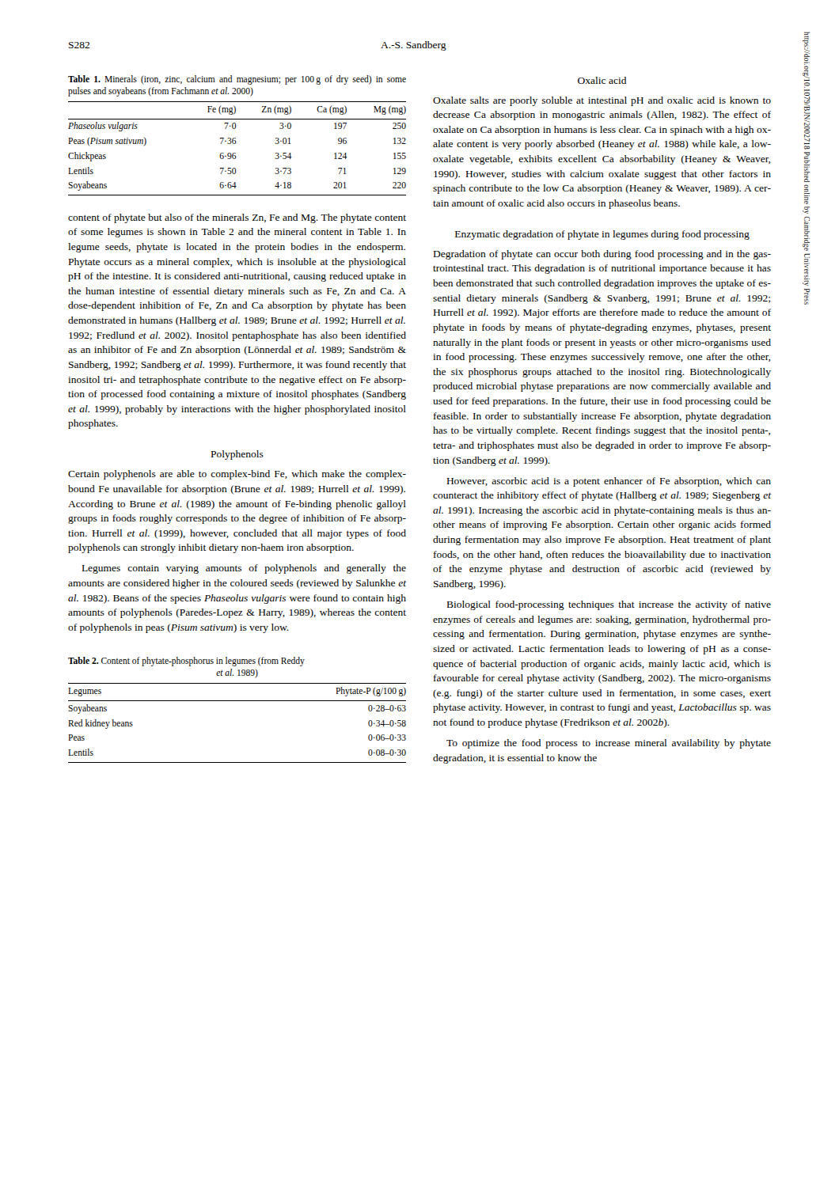https://doi.org/10.1079/BJN/2002718 Published online by Cambridge University Press
S282 A.-S. Sandberg
Table 1. Minerals (iron, zinc, calcium and magnesium; per 100 g of dry seed) in some pulses and soyabeans (from Fachmann et al. 2000)
| | Fe (mg) | Zn (mg) | Ca (mg) | Mg (mg) |
| --- | --- | --- | --- | --- |
| Phaseolus vulgaris | 7·0 | 3·0 | 197 | 250 |
| Peas ( Pisum sativum ) | 7·36 | 3·01 | 96 | 132 |
| Chickpeas | 6·96 | 3·54 | 124 | 155 |
| Lentils | 7·50 | 3·73 | 71 | 129 |
| Soyabeans | 6·64 | 4·18 | 201 | 220 |
content of phytate but also of the minerals Zn, Fe and Mg. The phytate content of some legumes is shown in Table 2 and the mineral content in Table 1. In legume seeds, phytate is located in the protein bodies in the endosperm. Phytate occurs as a mineral complex, which is insoluble at the physiological pH of the intestine. It is considered anti-nutritional, causing reduced uptake in the human intestine of essential dietary minerals such as Fe, Zn and Ca. A dose-dependent inhibition of Fe, Zn and Ca absorption by phytate has been demonstrated in humans (Hallberg et al. 1989; Brune et al. 1992; Hurrell et al. 1992; Fredlund et al. 2002). Inositol pentaphosphate has also been identified as an inhibitor of Fe and Zn absorption (Lönnerdal et al. 1989; Sandström & Sandberg, 1992; Sandberg et al. 1999). Furthermore, it was found recently that inositol tri- and tetraphosphate contribute to the negative effect on Fe absorption of processed food containing a mixture of inositol phosphates (Sandberg et al. 1999), probably by interactions with the higher phosphorylated inositol phosphates.
Polyphenols
Certain polyphenols are able to complex-bind Fe, which make the complex-bound Fe unavailable for absorption (Brune et al. 1989; Hurrell et al. 1999). According to Brune et al. (1989) the amount of Fe-binding phenolic galloyl groups in foods roughly corresponds to the degree of inhibition of Fe absorption. Hurrell et al. (1999), however, concluded that all major types of food polyphenols can strongly inhibit dietary non-haem iron absorption.
Legumes contain varying amounts of polyphenols and generally the amounts are considered higher in the coloured seeds (reviewed by Salunkhe et al. 1982). Beans of the species Phaseolus vulgaris were found to contain high amounts of polyphenols (Paredes-Lopez & Harry, 1989), whereas the content of polyphenols in peas (Pisum sativum) is very low.
Table 2. Content of phytate-phosphorus in legumes (from Reddy et al. 1989)
| Legumes | Phytate-P (g/100 g) |
| --- | --- |
| Soyabeans | 0·28–0·63 |
| Red kidney beans | 0·34–0·58 |
| Peas | 0·06–0·33 |
| Lentils | 0·08–0·30 |
Oxalic acid
Oxalate salts are poorly soluble at intestinal pH and oxalic acid is known to decrease Ca absorption in monogastric animals (Allen, 1982). The effect of oxalate on Ca absorption in humans is less clear. Ca in spinach with a high oxalate content is very poorly absorbed (Heaney et al. 1988) while kale, a low-oxalate vegetable, exhibits excellent Ca absorbability (Heaney & Weaver, 1990). However, studies with calcium oxalate suggest that other factors in spinach contribute to the low Ca absorption (Heaney & Weaver, 1989). A certain amount of oxalic acid also occurs in phaseolus beans.
Enzymatic degradation of phytate in legumes during food processing
Degradation of phytate can occur both during food processing and in the gastrointestinal tract. This degradation is of nutritional importance because it has been demonstrated that such controlled degradation improves the uptake of essential dietary minerals (Sandberg & Svanberg, 1991; Brune et al. 1992; Hurrell et al. 1992). Major efforts are therefore made to reduce the amount of phytate in foods by means of phytate-degrading enzymes, phytases, present naturally in the plant foods or present in yeasts or other micro-organisms used in food processing. These enzymes successively remove, one after the other, the six phosphorus groups attached to the inositol ring. Biotechnologically produced microbial phytase preparations are now commercially available and used for feed preparations. In the future, their use in food processing could be feasible. In order to substantially increase Fe absorption, phytate degradation has to be virtually complete. Recent findings suggest that the inositol penta-, tetra- and triphosphates must also be degraded in order to improve Fe absorption (Sandberg et al. 1999).
However, ascorbic acid is a potent enhancer of Fe absorption, which can counteract the inhibitory effect of phytate (Hallberg et al. 1989; Siegenberg et al. 1991). Increasing the ascorbic acid in phytate-containing meals is thus another means of improving Fe absorption. Certain other organic acids formed during fermentation may also improve Fe absorption. Heat treatment of plant foods, on the other hand, often reduces the bioavailability due to inactivation of the enzyme phytase and destruction of ascorbic acid (reviewed by Sandberg, 1996).
Biological food-processing techniques that increase the activity of native enzymes of cereals and legumes are: soaking, germination, hydrothermal processing and fermentation. During germination, phytase enzymes are synthesized or activated. Lactic fermentation leads to lowering of pH as a consequence of bacterial production of organic acids, mainly lactic acid, which is favourable for cereal phytase activity (Sandberg, 2002). The micro-organisms (e.g. fungi) of the starter culture used in fermentation, in some cases, exert phytase activity. However, in contrast to fungi and yeast, Lactobacillus sp. was not found to produce phytase (Fredrikson et al. 2002b).
To optimize the food process to increase mineral availability by phytate degradation, it is essential to know the